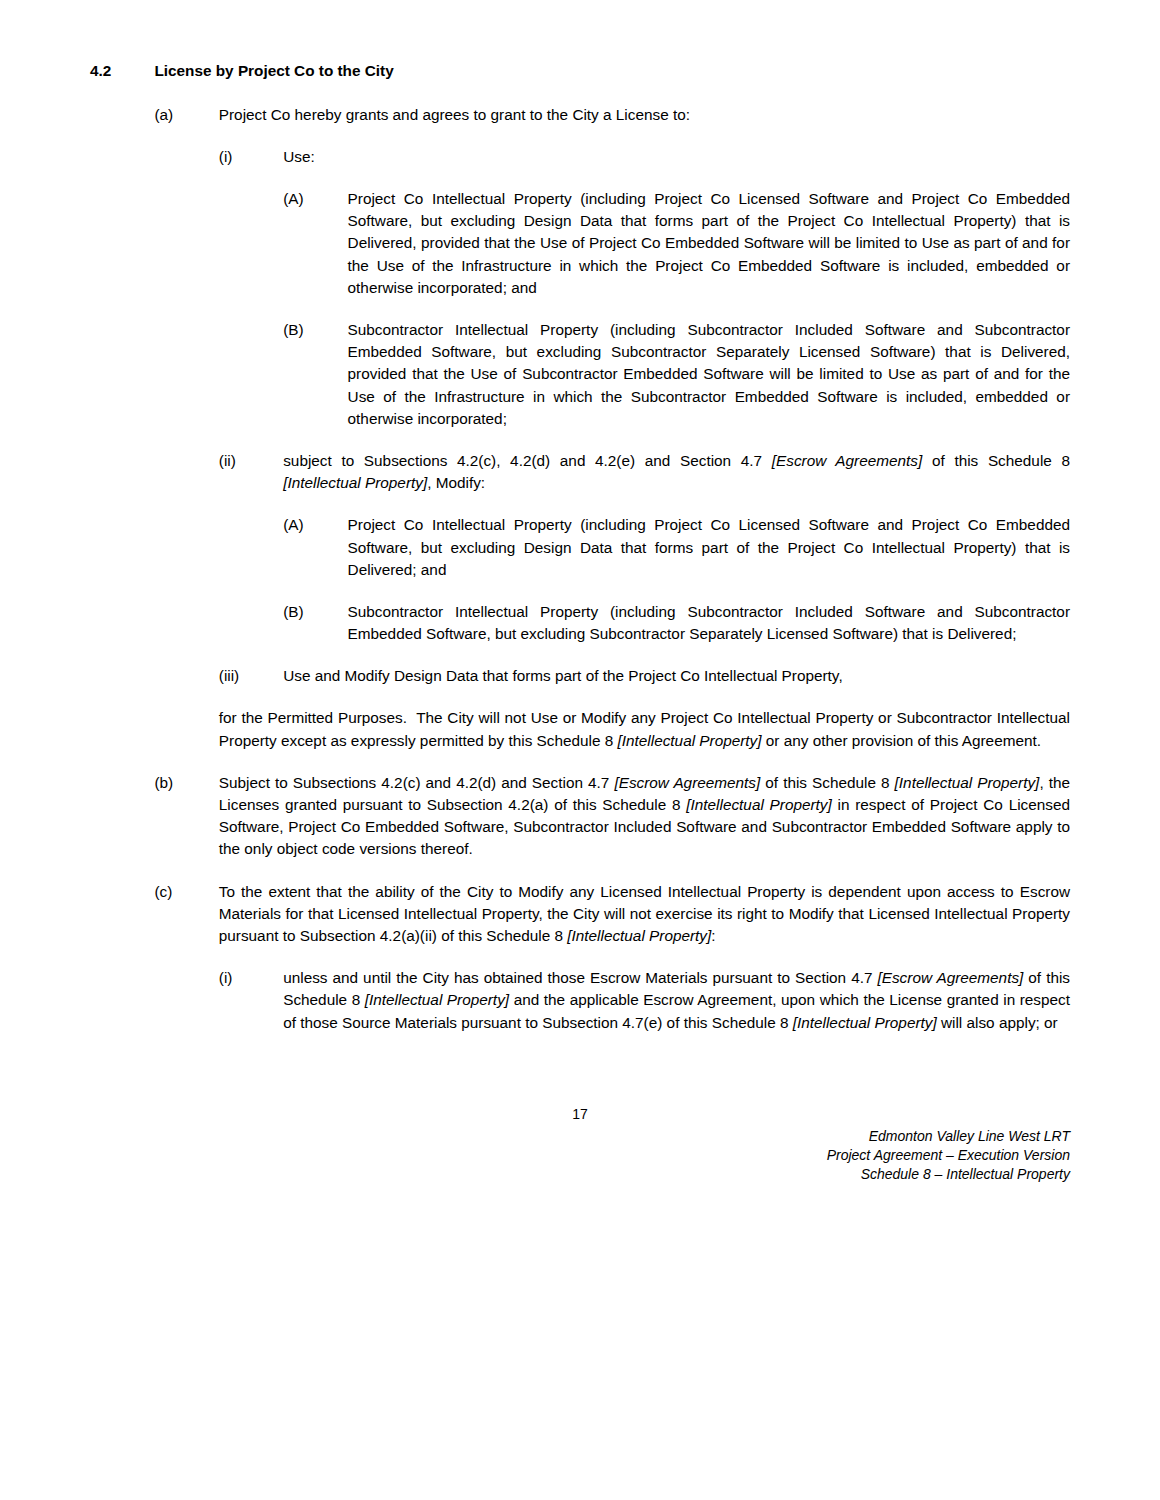4.2 License by Project Co to the City
(a) Project Co hereby grants and agrees to grant to the City a License to:
(i) Use:
(A) Project Co Intellectual Property (including Project Co Licensed Software and Project Co Embedded Software, but excluding Design Data that forms part of the Project Co Intellectual Property) that is Delivered, provided that the Use of Project Co Embedded Software will be limited to Use as part of and for the Use of the Infrastructure in which the Project Co Embedded Software is included, embedded or otherwise incorporated; and
(B) Subcontractor Intellectual Property (including Subcontractor Included Software and Subcontractor Embedded Software, but excluding Subcontractor Separately Licensed Software) that is Delivered, provided that the Use of Subcontractor Embedded Software will be limited to Use as part of and for the Use of the Infrastructure in which the Subcontractor Embedded Software is included, embedded or otherwise incorporated;
(ii) subject to Subsections 4.2(c), 4.2(d) and 4.2(e) and Section 4.7 [Escrow Agreements] of this Schedule 8 [Intellectual Property], Modify:
(A) Project Co Intellectual Property (including Project Co Licensed Software and Project Co Embedded Software, but excluding Design Data that forms part of the Project Co Intellectual Property) that is Delivered; and
(B) Subcontractor Intellectual Property (including Subcontractor Included Software and Subcontractor Embedded Software, but excluding Subcontractor Separately Licensed Software) that is Delivered;
(iii) Use and Modify Design Data that forms part of the Project Co Intellectual Property,
for the Permitted Purposes. The City will not Use or Modify any Project Co Intellectual Property or Subcontractor Intellectual Property except as expressly permitted by this Schedule 8 [Intellectual Property] or any other provision of this Agreement.
(b) Subject to Subsections 4.2(c) and 4.2(d) and Section 4.7 [Escrow Agreements] of this Schedule 8 [Intellectual Property], the Licenses granted pursuant to Subsection 4.2(a) of this Schedule 8 [Intellectual Property] in respect of Project Co Licensed Software, Project Co Embedded Software, Subcontractor Included Software and Subcontractor Embedded Software apply to the only object code versions thereof.
(c) To the extent that the ability of the City to Modify any Licensed Intellectual Property is dependent upon access to Escrow Materials for that Licensed Intellectual Property, the City will not exercise its right to Modify that Licensed Intellectual Property pursuant to Subsection 4.2(a)(ii) of this Schedule 8 [Intellectual Property]:
(i) unless and until the City has obtained those Escrow Materials pursuant to Section 4.7 [Escrow Agreements] of this Schedule 8 [Intellectual Property] and the applicable Escrow Agreement, upon which the License granted in respect of those Source Materials pursuant to Subsection 4.7(e) of this Schedule 8 [Intellectual Property] will also apply; or
17
Edmonton Valley Line West LRT
Project Agreement – Execution Version
Schedule 8 – Intellectual Property